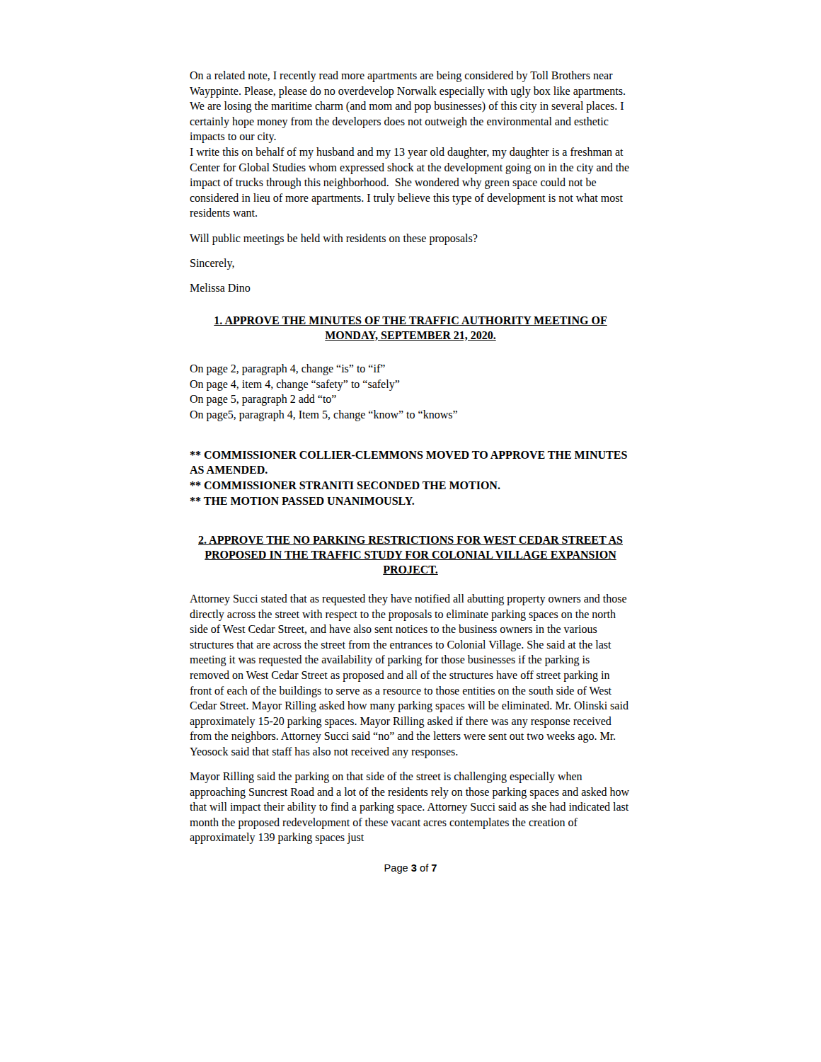On a related note, I recently read more apartments are being considered by Toll Brothers near Wayppinte. Please, please do no overdevelop Norwalk especially with ugly box like apartments. We are losing the maritime charm (and mom and pop businesses) of this city in several places. I certainly hope money from the developers does not outweigh the environmental and esthetic impacts to our city.
I write this on behalf of my husband and my 13 year old daughter, my daughter is a freshman at Center for Global Studies whom expressed shock at the development going on in the city and the impact of trucks through this neighborhood. She wondered why green space could not be considered in lieu of more apartments. I truly believe this type of development is not what most residents want.
Will public meetings be held with residents on these proposals?
Sincerely,
Melissa Dino
1. APPROVE THE MINUTES OF THE TRAFFIC AUTHORITY MEETING OF MONDAY, SEPTEMBER 21, 2020.
On page 2, paragraph 4, change “is” to “if”
On page 4, item 4, change “safety” to “safely”
On page 5, paragraph 2 add “to”
On page5, paragraph 4, Item 5, change “know” to “knows”
** COMMISSIONER COLLIER-CLEMMONS MOVED TO APPROVE THE MINUTES AS AMENDED.
** COMMISSIONER STRANITI SECONDED THE MOTION.
** THE MOTION PASSED UNANIMOUSLY.
2. APPROVE THE NO PARKING RESTRICTIONS FOR WEST CEDAR STREET AS PROPOSED IN THE TRAFFIC STUDY FOR COLONIAL VILLAGE EXPANSION PROJECT.
Attorney Succi stated that as requested they have notified all abutting property owners and those directly across the street with respect to the proposals to eliminate parking spaces on the north side of West Cedar Street, and have also sent notices to the business owners in the various structures that are across the street from the entrances to Colonial Village. She said at the last meeting it was requested the availability of parking for those businesses if the parking is removed on West Cedar Street as proposed and all of the structures have off street parking in front of each of the buildings to serve as a resource to those entities on the south side of West Cedar Street. Mayor Rilling asked how many parking spaces will be eliminated. Mr. Olinski said approximately 15-20 parking spaces. Mayor Rilling asked if there was any response received from the neighbors. Attorney Succi said “no” and the letters were sent out two weeks ago. Mr. Yeosock said that staff has also not received any responses.
Mayor Rilling said the parking on that side of the street is challenging especially when approaching Suncrest Road and a lot of the residents rely on those parking spaces and asked how that will impact their ability to find a parking space. Attorney Succi said as she had indicated last month the proposed redevelopment of these vacant acres contemplates the creation of approximately 139 parking spaces just
Page 3 of 7